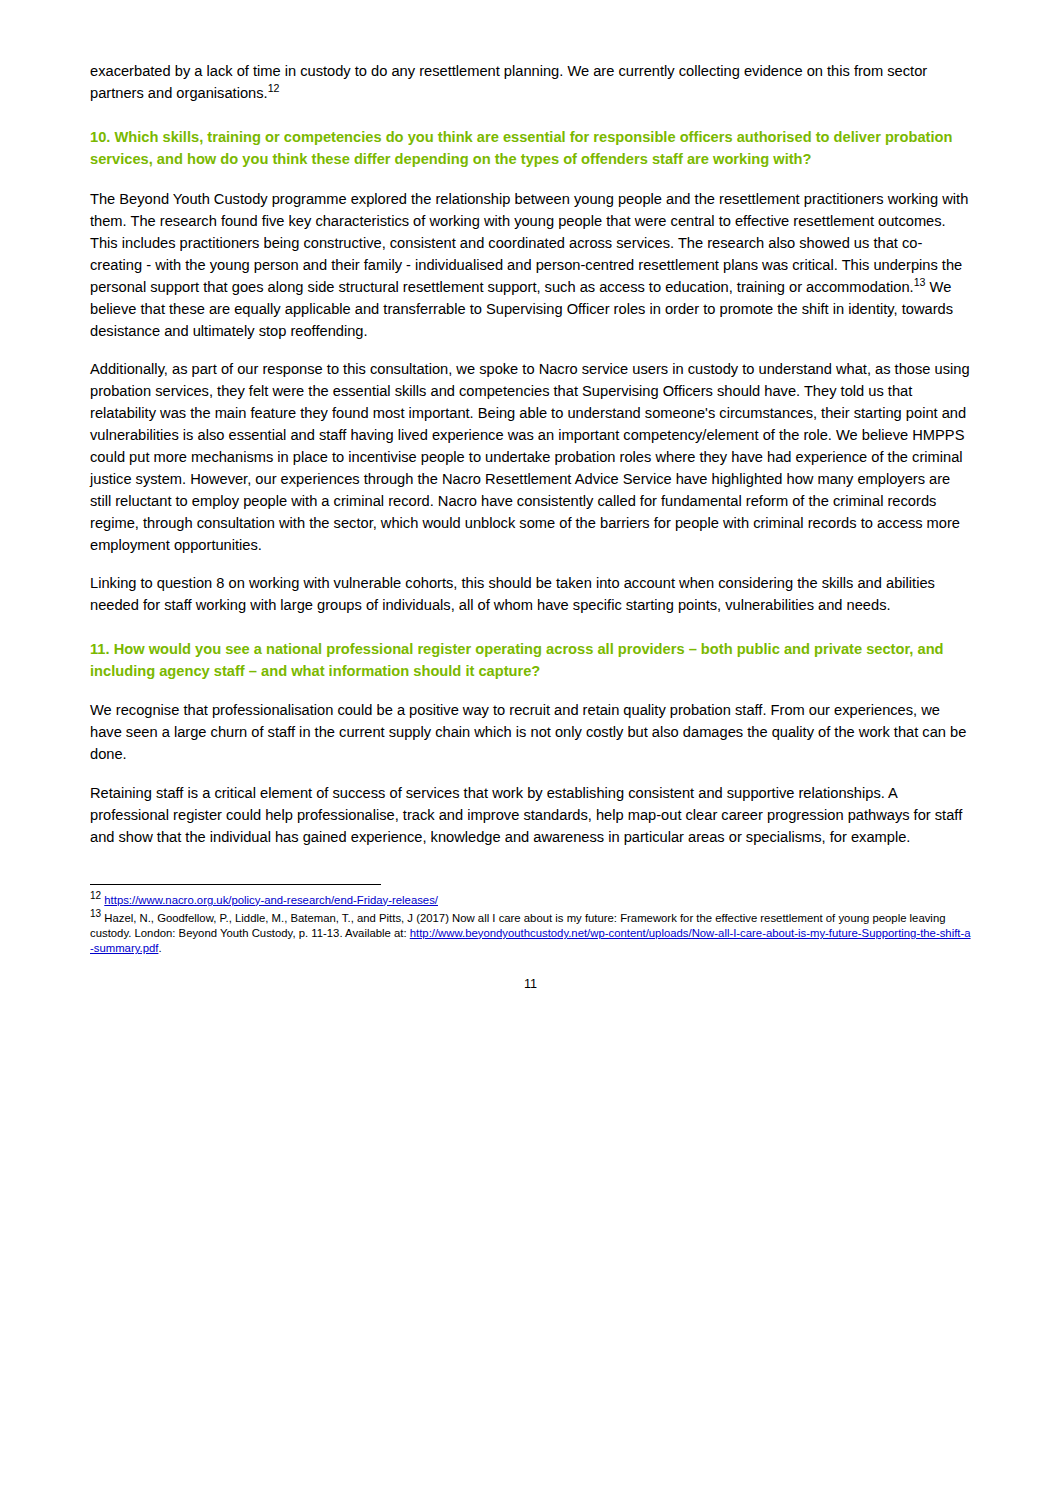exacerbated by a lack of time in custody to do any resettlement planning. We are currently collecting evidence on this from sector partners and organisations.12
10. Which skills, training or competencies do you think are essential for responsible officers authorised to deliver probation services, and how do you think these differ depending on the types of offenders staff are working with?
The Beyond Youth Custody programme explored the relationship between young people and the resettlement practitioners working with them. The research found five key characteristics of working with young people that were central to effective resettlement outcomes. This includes practitioners being constructive, consistent and coordinated across services. The research also showed us that co-creating - with the young person and their family - individualised and person-centred resettlement plans was critical. This underpins the personal support that goes along side structural resettlement support, such as access to education, training or accommodation.13 We believe that these are equally applicable and transferrable to Supervising Officer roles in order to promote the shift in identity, towards desistance and ultimately stop reoffending.
Additionally, as part of our response to this consultation, we spoke to Nacro service users in custody to understand what, as those using probation services, they felt were the essential skills and competencies that Supervising Officers should have. They told us that relatability was the main feature they found most important. Being able to understand someone's circumstances, their starting point and vulnerabilities is also essential and staff having lived experience was an important competency/element of the role. We believe HMPPS could put more mechanisms in place to incentivise people to undertake probation roles where they have had experience of the criminal justice system. However, our experiences through the Nacro Resettlement Advice Service have highlighted how many employers are still reluctant to employ people with a criminal record. Nacro have consistently called for fundamental reform of the criminal records regime, through consultation with the sector, which would unblock some of the barriers for people with criminal records to access more employment opportunities.
Linking to question 8 on working with vulnerable cohorts, this should be taken into account when considering the skills and abilities needed for staff working with large groups of individuals, all of whom have specific starting points, vulnerabilities and needs.
11. How would you see a national professional register operating across all providers – both public and private sector, and including agency staff – and what information should it capture?
We recognise that professionalisation could be a positive way to recruit and retain quality probation staff. From our experiences, we have seen a large churn of staff in the current supply chain which is not only costly but also damages the quality of the work that can be done.
Retaining staff is a critical element of success of services that work by establishing consistent and supportive relationships. A professional register could help professionalise, track and improve standards, help map-out clear career progression pathways for staff and show that the individual has gained experience, knowledge and awareness in particular areas or specialisms, for example.
12 https://www.nacro.org.uk/policy-and-research/end-Friday-releases/
13 Hazel, N., Goodfellow, P., Liddle, M., Bateman, T., and Pitts, J (2017) Now all I care about is my future: Framework for the effective resettlement of young people leaving custody. London: Beyond Youth Custody, p. 11-13. Available at: http://www.beyondyouthcustody.net/wp-content/uploads/Now-all-I-care-about-is-my-future-Supporting-the-shift-a-summary.pdf.
11